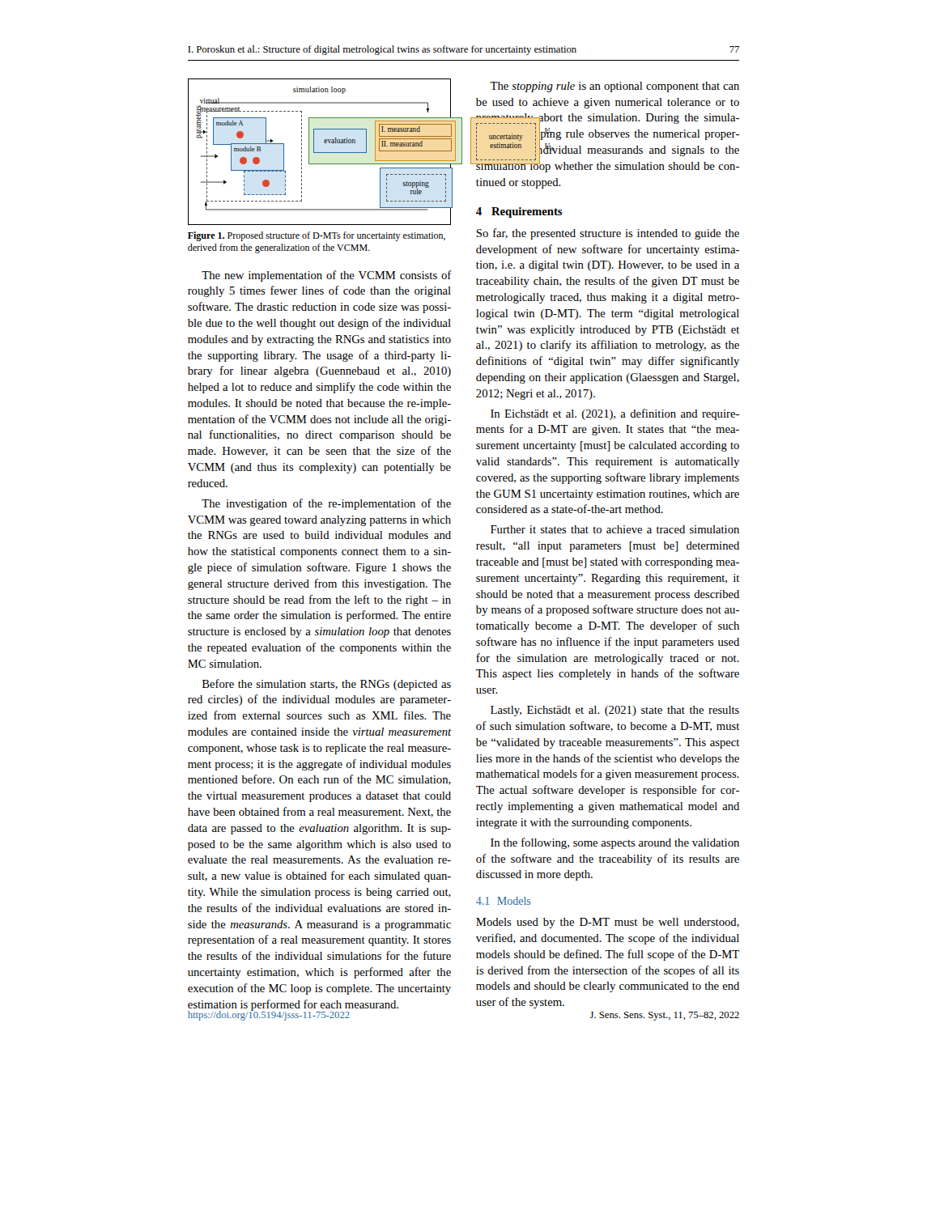I. Poroskun et al.: Structure of digital metrological twins as software for uncertainty estimation 77
simulation loop
virtual
measurement
parameters
module A
module B
evaluation
I. measurand
II. measurand
uncertainty
estimation
UI UII
stopping
rule
Figure 1. Proposed structure of D-MTs for uncertainty estimation, derived from the generalization of the VCMM.
The new implementation of the VCMM consists of roughly 5 times fewer lines of code than the original software. The drastic reduction in code size was possible due to the well thought out design of the individual modules and by extracting the RNGs and statistics into the supporting library. The usage of a third-party library for linear algebra (Guennebaud et al., 2010) helped a lot to reduce and simplify the code within the modules. It should be noted that because the re-implementation of the VCMM does not include all the original functionalities, no direct comparison should be made. However, it can be seen that the size of the VCMM (and thus its complexity) can potentially be reduced.
The investigation of the re-implementation of the VCMM was geared toward analyzing patterns in which the RNGs are used to build individual modules and how the statistical components connect them to a single piece of simulation software. Figure 1 shows the general structure derived from this investigation. The structure should be read from the left to the right – in the same order the simulation is performed. The entire structure is enclosed by a simulation loop that denotes the repeated evaluation of the components within the MC simulation.
Before the simulation starts, the RNGs (depicted as red circles) of the individual modules are parameterized from external sources such as XML files. The modules are contained inside the virtual measurement component, whose task is to replicate the real measurement process; it is the aggregate of individual modules mentioned before. On each run of the MC simulation, the virtual measurement produces a dataset that could have been obtained from a real measurement. Next, the data are passed to the evaluation algorithm. It is supposed to be the same algorithm which is also used to evaluate the real measurements. As the evaluation result, a new value is obtained for each simulated quantity. While the simulation process is being carried out, the results of the individual evaluations are stored inside the measurands. A measurand is a programmatic representation of a real measurement quantity. It stores the results of the individual simulations for the future uncertainty estimation, which is performed after the execution of the MC loop is complete. The uncertainty estimation is performed for each measurand.
The stopping rule is an optional component that can be used to achieve a given numerical tolerance or to prematurely abort the simulation. During the simulation, the stopping rule observes the numerical properties of the individual measurands and signals to the simulation loop whether the simulation should be continued or stopped.
4 Requirements
So far, the presented structure is intended to guide the development of new software for uncertainty estimation, i.e. a digital twin (DT). However, to be used in a traceability chain, the results of the given DT must be metrologically traced, thus making it a digital metrological twin (D-MT). The term “digital metrological twin” was explicitly introduced by PTB (Eichstädt et al., 2021) to clarify its affiliation to metrology, as the definitions of “digital twin” may differ significantly depending on their application (Glaessgen and Stargel, 2012; Negri et al., 2017).
In Eichstädt et al. (2021), a definition and requirements for a D-MT are given. It states that “the measurement uncertainty [must] be calculated according to valid standards”. This requirement is automatically covered, as the supporting software library implements the GUM S1 uncertainty estimation routines, which are considered as a state-of-the-art method.
Further it states that to achieve a traced simulation result, “all input parameters [must be] determined traceable and [must be] stated with corresponding measurement uncertainty”. Regarding this requirement, it should be noted that a measurement process described by means of a proposed software structure does not automatically become a D-MT. The developer of such software has no influence if the input parameters used for the simulation are metrologically traced or not. This aspect lies completely in hands of the software user.
Lastly, Eichstädt et al. (2021) state that the results of such simulation software, to become a D-MT, must be “validated by traceable measurements”. This aspect lies more in the hands of the scientist who develops the mathematical models for a given measurement process. The actual software developer is responsible for correctly implementing a given mathematical model and integrate it with the surrounding components.
In the following, some aspects around the validation of the software and the traceability of its results are discussed in more depth.
4.1 Models
Models used by the D-MT must be well understood, verified, and documented. The scope of the individual models should be defined. The full scope of the D-MT is derived from the intersection of the scopes of all its models and should be clearly communicated to the end user of the system.
https://doi.org/10.5194/jsss-11-75-2022 J. Sens. Sens. Syst., 11, 75–82, 2022